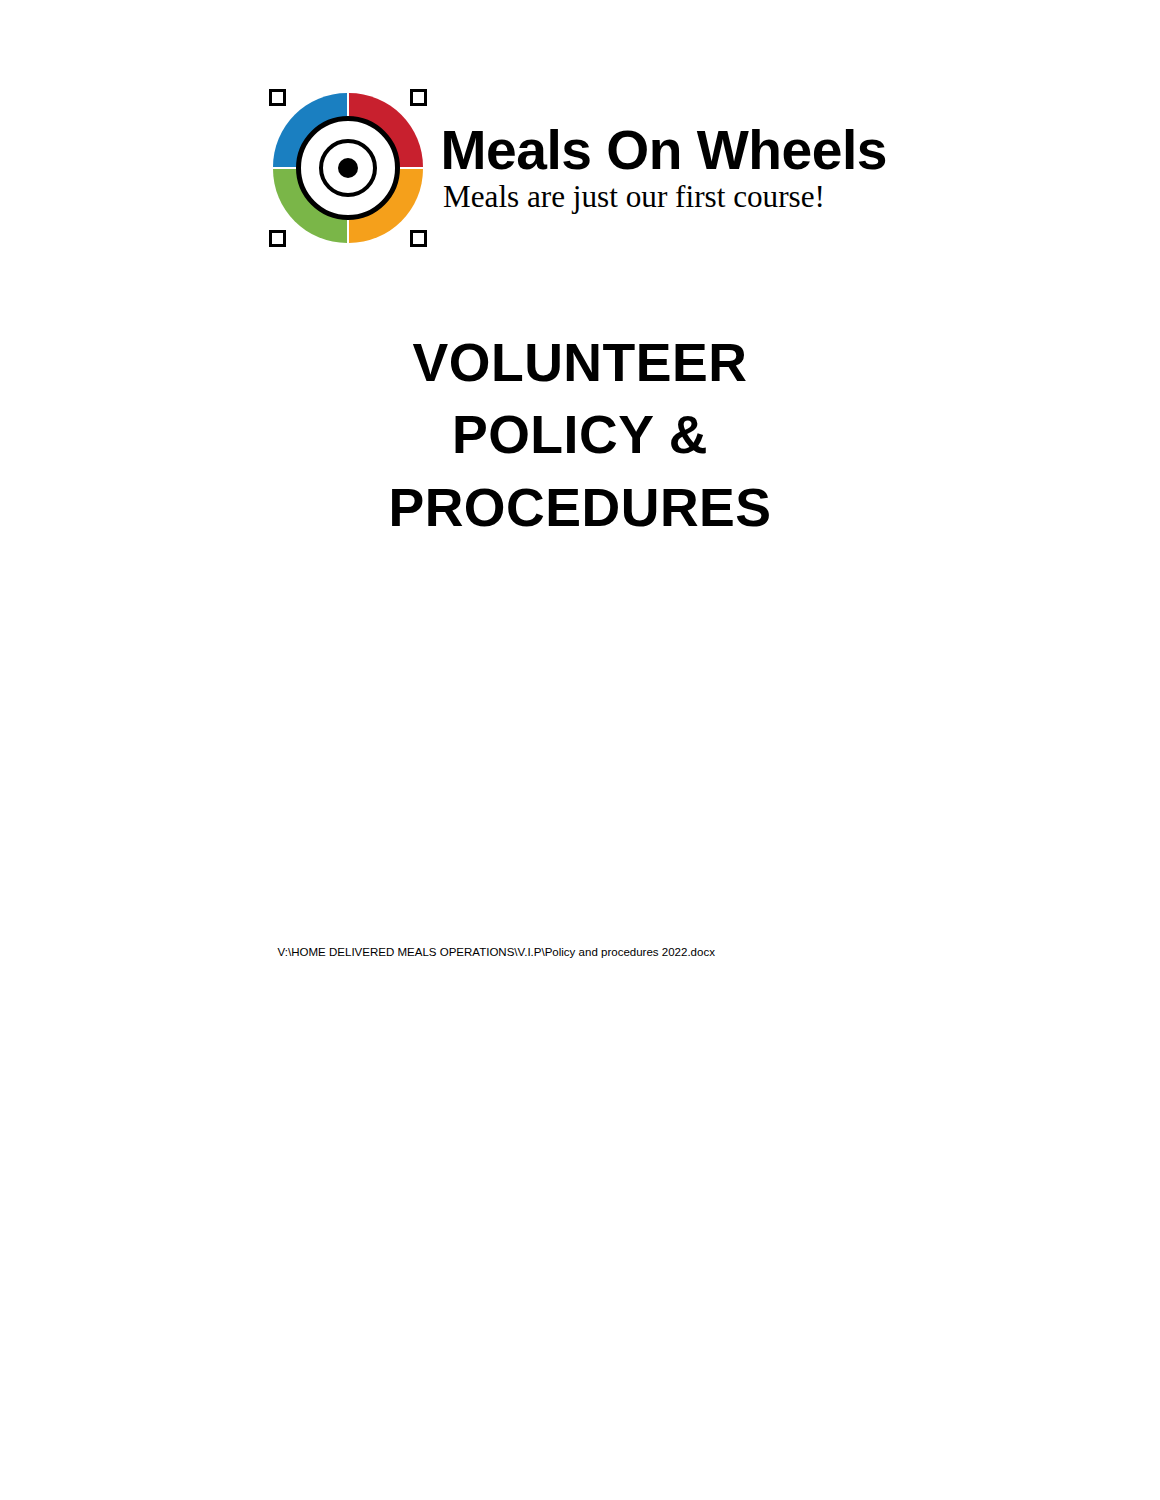Meals On Wheels
Meals are just our first course!
VOLUNTEER
POLICY &
PROCEDURES
V:\HOME DELIVERED MEALS OPERATIONS\V.I.P\Policy and procedures 2022.docx